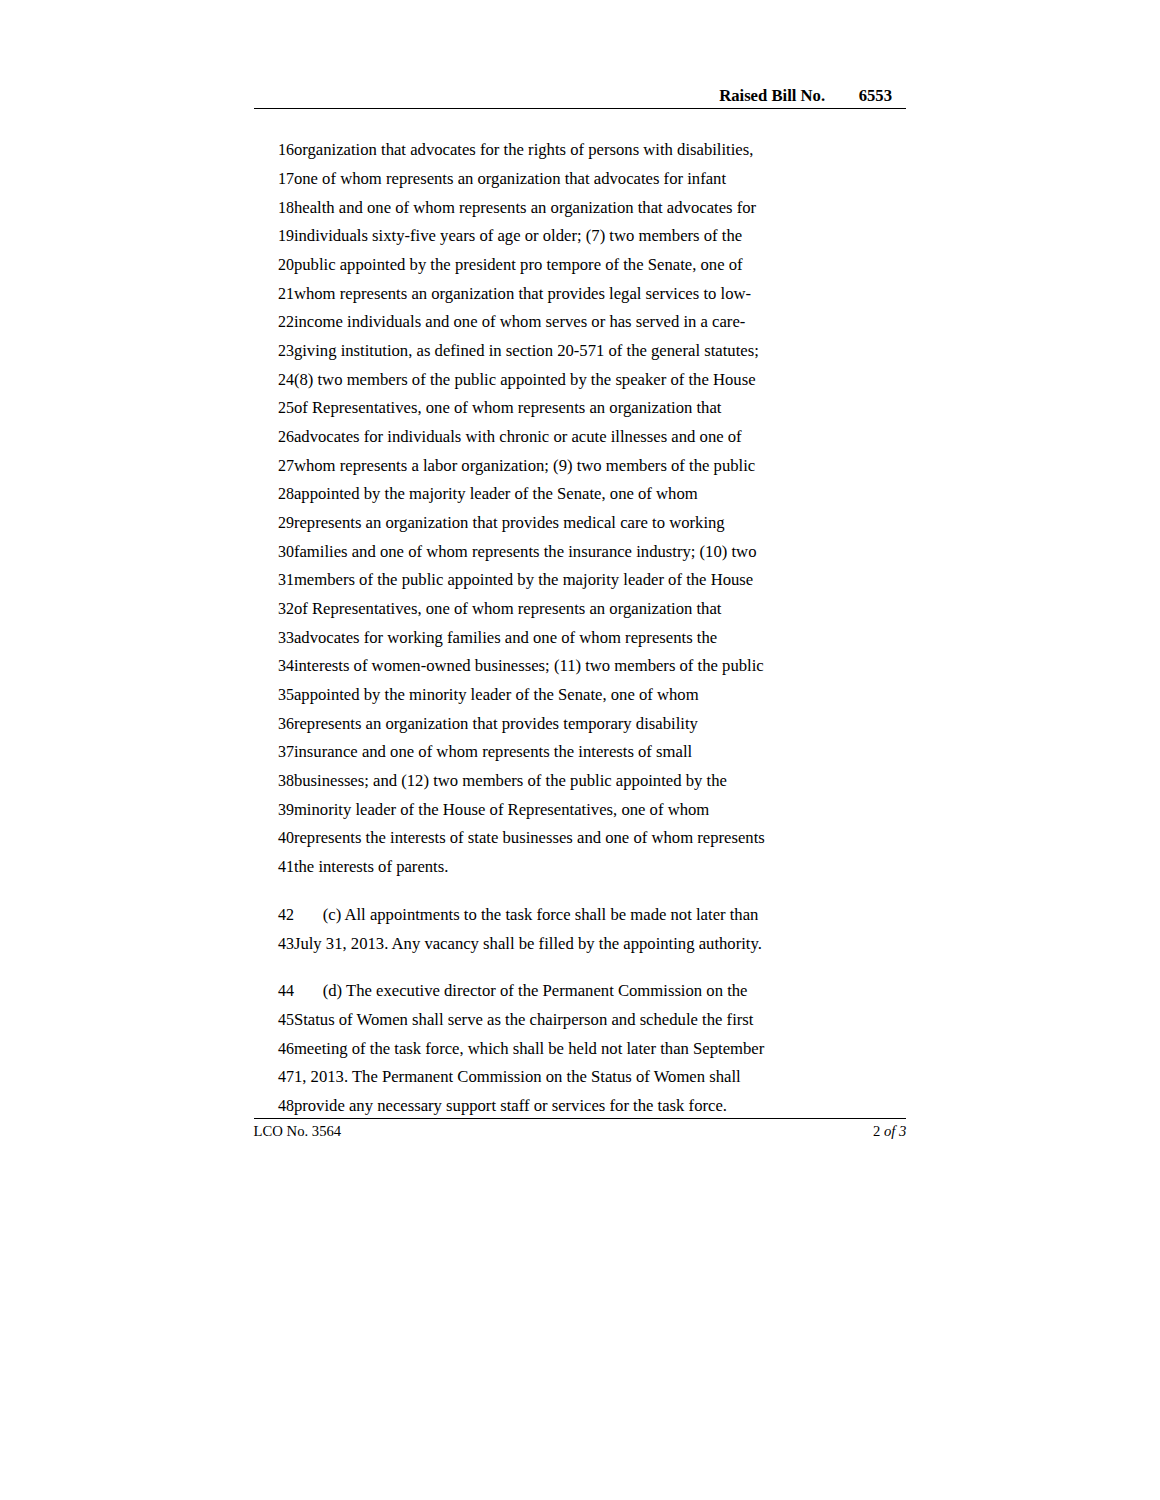Raised Bill No. 6553
| 16 | organization that advocates for the rights of persons with disabilities, |
| 17 | one of whom represents an organization that advocates for infant |
| 18 | health and one of whom represents an organization that advocates for |
| 19 | individuals sixty-five years of age or older; (7) two members of the |
| 20 | public appointed by the president pro tempore of the Senate, one of |
| 21 | whom represents an organization that provides legal services to low- |
| 22 | income individuals and one of whom serves or has served in a care- |
| 23 | giving institution, as defined in section 20-571 of the general statutes; |
| 24 | (8) two members of the public appointed by the speaker of the House |
| 25 | of Representatives, one of whom represents an organization that |
| 26 | advocates for individuals with chronic or acute illnesses and one of |
| 27 | whom represents a labor organization; (9) two members of the public |
| 28 | appointed by the majority leader of the Senate, one of whom |
| 29 | represents an organization that provides medical care to working |
| 30 | families and one of whom represents the insurance industry; (10) two |
| 31 | members of the public appointed by the majority leader of the House |
| 32 | of Representatives, one of whom represents an organization that |
| 33 | advocates for working families and one of whom represents the |
| 34 | interests of women-owned businesses; (11) two members of the public |
| 35 | appointed by the minority leader of the Senate, one of whom |
| 36 | represents an organization that provides temporary disability |
| 37 | insurance and one of whom represents the interests of small |
| 38 | businesses; and (12) two members of the public appointed by the |
| 39 | minority leader of the House of Representatives, one of whom |
| 40 | represents the interests of state businesses and one of whom represents |
| 41 | the interests of parents. |
| 42 | (c) All appointments to the task force shall be made not later than |
| 43 | July 31, 2013. Any vacancy shall be filled by the appointing authority. |
| 44 | (d) The executive director of the Permanent Commission on the |
| 45 | Status of Women shall serve as the chairperson and schedule the first |
| 46 | meeting of the task force, which shall be held not later than September |
| 47 | 1, 2013. The Permanent Commission on the Status of Women shall |
| 48 | provide any necessary support staff or services for the task force. |
LCO No. 3564
2 of 3